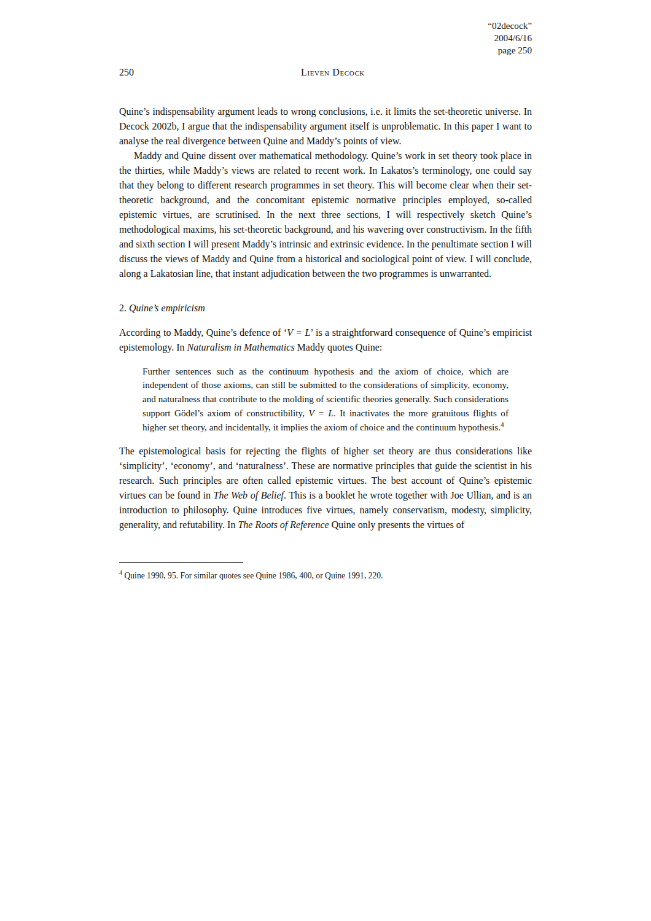“02decock”
2004/6/16
page 250
250 Lieven Decock
Quine’s indispensability argument leads to wrong conclusions, i.e. it limits the set-theoretic universe. In Decock 2002b, I argue that the indispensability argument itself is unproblematic. In this paper I want to analyse the real divergence between Quine and Maddy’s points of view.
Maddy and Quine dissent over mathematical methodology. Quine’s work in set theory took place in the thirties, while Maddy’s views are related to recent work. In Lakatos’s terminology, one could say that they belong to different research programmes in set theory. This will become clear when their set-theoretic background, and the concomitant epistemic normative principles employed, so-called epistemic virtues, are scrutinised. In the next three sections, I will respectively sketch Quine’s methodological maxims, his set-theoretic background, and his wavering over constructivism. In the fifth and sixth section I will present Maddy’s intrinsic and extrinsic evidence. In the penultimate section I will discuss the views of Maddy and Quine from a historical and sociological point of view. I will conclude, along a Lakatosian line, that instant adjudication between the two programmes is unwarranted.
2. Quine’s empiricism
According to Maddy, Quine’s defence of ‘V = L’ is a straightforward consequence of Quine’s empiricist epistemology. In Naturalism in Mathematics Maddy quotes Quine:
Further sentences such as the continuum hypothesis and the axiom of choice, which are independent of those axioms, can still be submitted to the considerations of simplicity, economy, and naturalness that contribute to the molding of scientific theories generally. Such considerations support Gödel’s axiom of constructibility, V = L. It inactivates the more gratuitous flights of higher set theory, and incidentally, it implies the axiom of choice and the continuum hypothesis.4
The epistemological basis for rejecting the flights of higher set theory are thus considerations like ‘simplicity’, ‘economy’, and ‘naturalness’. These are normative principles that guide the scientist in his research. Such principles are often called epistemic virtues. The best account of Quine’s epistemic virtues can be found in The Web of Belief. This is a booklet he wrote together with Joe Ullian, and is an introduction to philosophy. Quine introduces five virtues, namely conservatism, modesty, simplicity, generality, and refutability. In The Roots of Reference Quine only presents the virtues of
4 Quine 1990, 95. For similar quotes see Quine 1986, 400, or Quine 1991, 220.